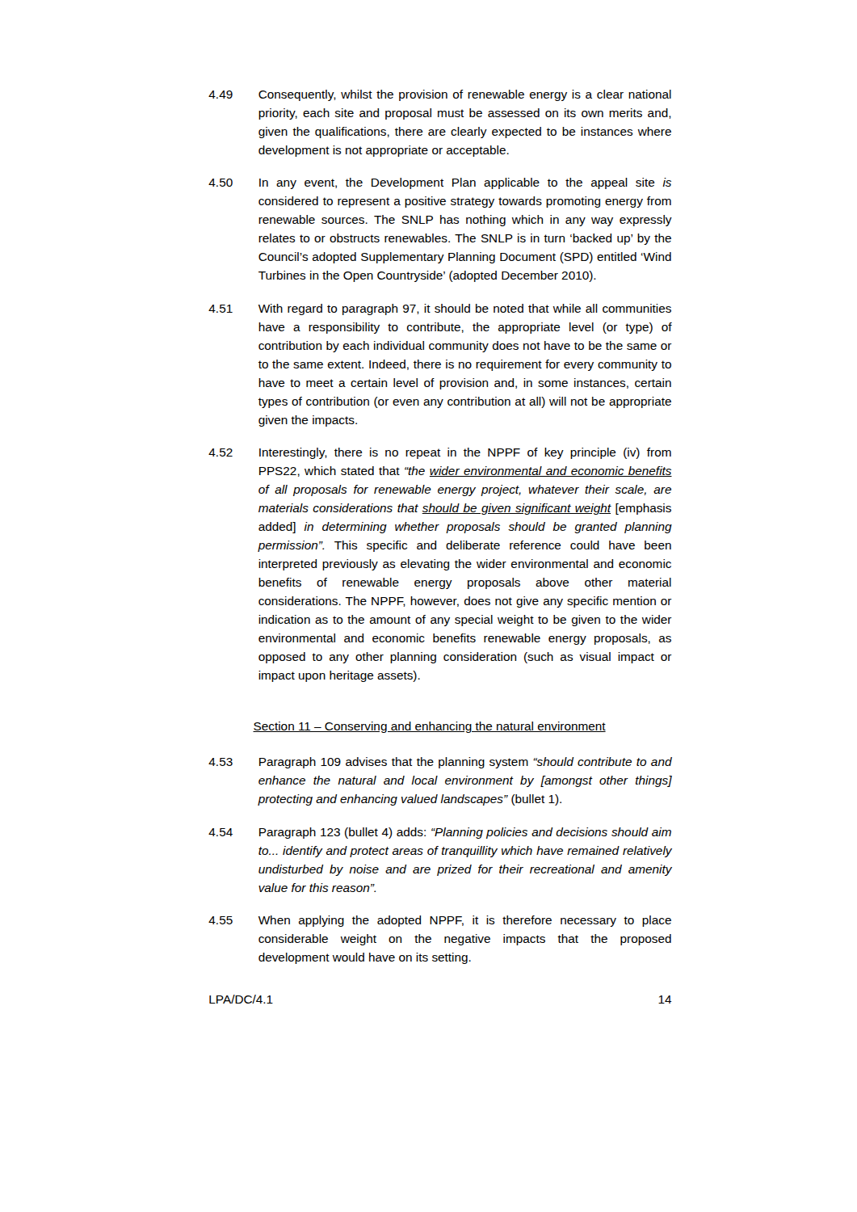4.49
Consequently, whilst the provision of renewable energy is a clear national priority, each site and proposal must be assessed on its own merits and, given the qualifications, there are clearly expected to be instances where development is not appropriate or acceptable.
4.50
In any event, the Development Plan applicable to the appeal site is considered to represent a positive strategy towards promoting energy from renewable sources. The SNLP has nothing which in any way expressly relates to or obstructs renewables. The SNLP is in turn ‘backed up’ by the Council’s adopted Supplementary Planning Document (SPD) entitled ‘Wind Turbines in the Open Countryside’ (adopted December 2010).
4.51
With regard to paragraph 97, it should be noted that while all communities have a responsibility to contribute, the appropriate level (or type) of contribution by each individual community does not have to be the same or to the same extent. Indeed, there is no requirement for every community to have to meet a certain level of provision and, in some instances, certain types of contribution (or even any contribution at all) will not be appropriate given the impacts.
4.52
Interestingly, there is no repeat in the NPPF of key principle (iv) from PPS22, which stated that “the wider environmental and economic benefits of all proposals for renewable energy project, whatever their scale, are materials considerations that should be given significant weight [emphasis added] in determining whether proposals should be granted planning permission”. This specific and deliberate reference could have been interpreted previously as elevating the wider environmental and economic benefits of renewable energy proposals above other material considerations. The NPPF, however, does not give any specific mention or indication as to the amount of any special weight to be given to the wider environmental and economic benefits renewable energy proposals, as opposed to any other planning consideration (such as visual impact or impact upon heritage assets).
Section 11 – Conserving and enhancing the natural environment
4.53
Paragraph 109 advises that the planning system “should contribute to and enhance the natural and local environment by [amongst other things] protecting and enhancing valued landscapes” (bullet 1).
4.54
Paragraph 123 (bullet 4) adds: “Planning policies and decisions should aim to... identify and protect areas of tranquillity which have remained relatively undisturbed by noise and are prized for their recreational and amenity value for this reason”.
4.55
When applying the adopted NPPF, it is therefore necessary to place considerable weight on the negative impacts that the proposed development would have on its setting.
LPA/DC/4.1 14